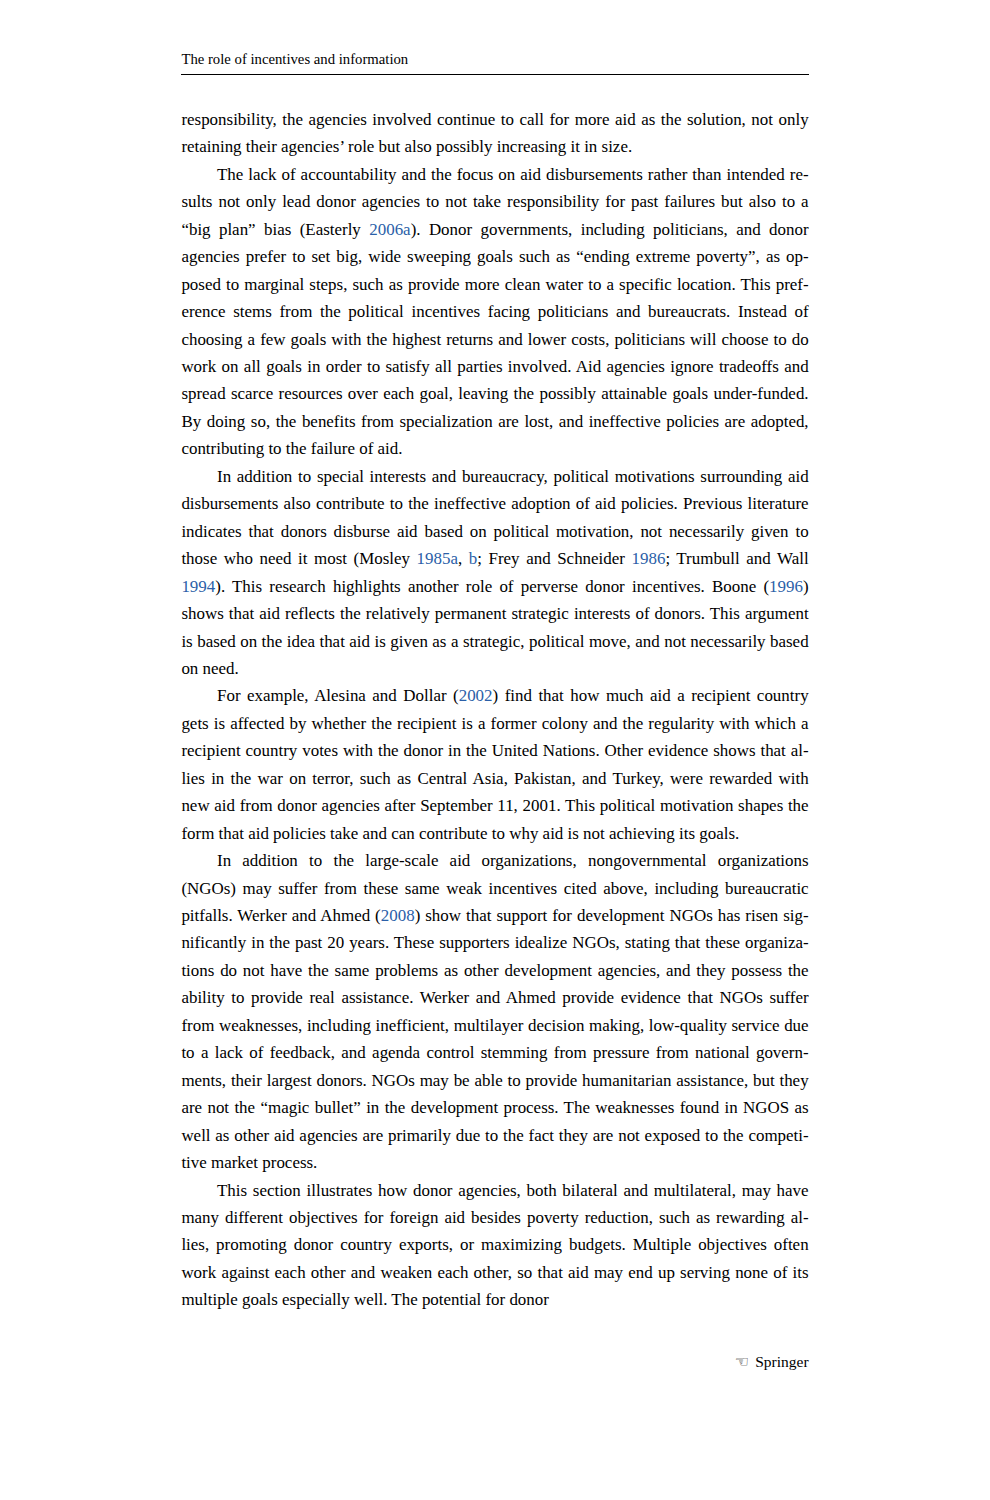The role of incentives and information
responsibility, the agencies involved continue to call for more aid as the solution, not only retaining their agencies’ role but also possibly increasing it in size.
The lack of accountability and the focus on aid disbursements rather than intended results not only lead donor agencies to not take responsibility for past failures but also to a “big plan” bias (Easterly 2006a). Donor governments, including politicians, and donor agencies prefer to set big, wide sweeping goals such as “ending extreme poverty”, as opposed to marginal steps, such as provide more clean water to a specific location. This preference stems from the political incentives facing politicians and bureaucrats. Instead of choosing a few goals with the highest returns and lower costs, politicians will choose to do work on all goals in order to satisfy all parties involved. Aid agencies ignore tradeoffs and spread scarce resources over each goal, leaving the possibly attainable goals under-funded. By doing so, the benefits from specialization are lost, and ineffective policies are adopted, contributing to the failure of aid.
In addition to special interests and bureaucracy, political motivations surrounding aid disbursements also contribute to the ineffective adoption of aid policies. Previous literature indicates that donors disburse aid based on political motivation, not necessarily given to those who need it most (Mosley 1985a, b; Frey and Schneider 1986; Trumbull and Wall 1994). This research highlights another role of perverse donor incentives. Boone (1996) shows that aid reflects the relatively permanent strategic interests of donors. This argument is based on the idea that aid is given as a strategic, political move, and not necessarily based on need.
For example, Alesina and Dollar (2002) find that how much aid a recipient country gets is affected by whether the recipient is a former colony and the regularity with which a recipient country votes with the donor in the United Nations. Other evidence shows that allies in the war on terror, such as Central Asia, Pakistan, and Turkey, were rewarded with new aid from donor agencies after September 11, 2001. This political motivation shapes the form that aid policies take and can contribute to why aid is not achieving its goals.
In addition to the large-scale aid organizations, nongovernmental organizations (NGOs) may suffer from these same weak incentives cited above, including bureaucratic pitfalls. Werker and Ahmed (2008) show that support for development NGOs has risen significantly in the past 20 years. These supporters idealize NGOs, stating that these organizations do not have the same problems as other development agencies, and they possess the ability to provide real assistance. Werker and Ahmed provide evidence that NGOs suffer from weaknesses, including inefficient, multilayer decision making, low-quality service due to a lack of feedback, and agenda control stemming from pressure from national governments, their largest donors. NGOs may be able to provide humanitarian assistance, but they are not the “magic bullet” in the development process. The weaknesses found in NGOS as well as other aid agencies are primarily due to the fact they are not exposed to the competitive market process.
This section illustrates how donor agencies, both bilateral and multilateral, may have many different objectives for foreign aid besides poverty reduction, such as rewarding allies, promoting donor country exports, or maximizing budgets. Multiple objectives often work against each other and weaken each other, so that aid may end up serving none of its multiple goals especially well. The potential for donor
☞ Springer